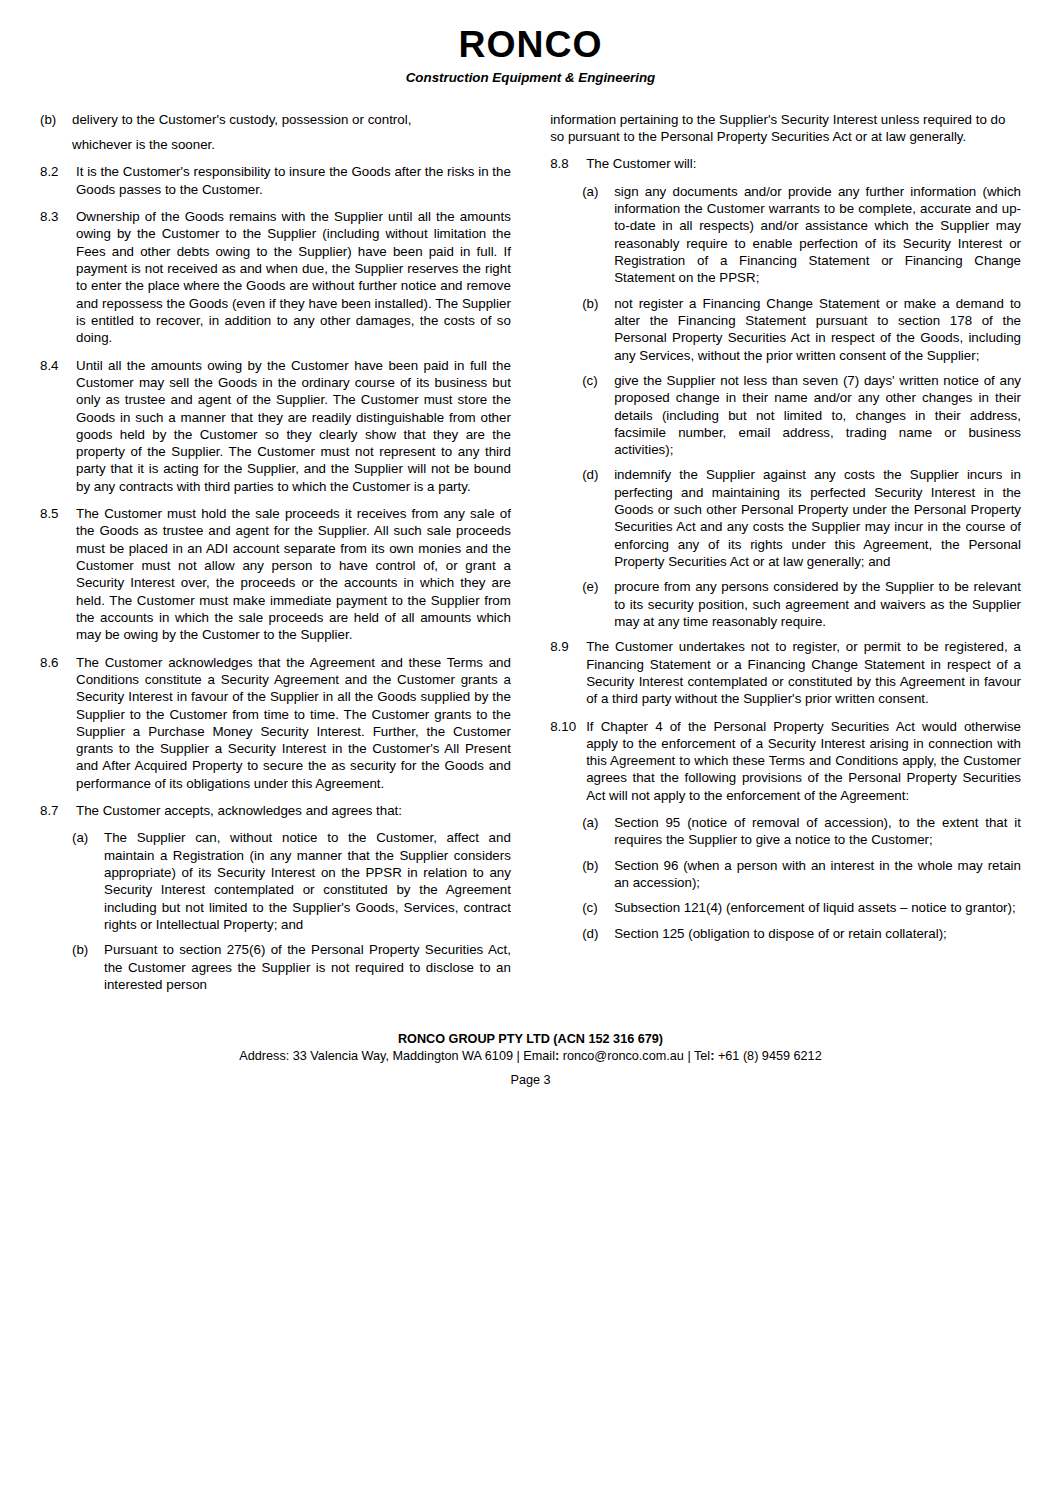RONCO
Construction Equipment & Engineering
(b)
delivery to the Customer's custody, possession or control,
whichever is the sooner.
8.2
It is the Customer's responsibility to insure the Goods after the risks in the Goods passes to the Customer.
8.3
Ownership of the Goods remains with the Supplier until all the amounts owing by the Customer to the Supplier (including without limitation the Fees and other debts owing to the Supplier) have been paid in full. If payment is not received as and when due, the Supplier reserves the right to enter the place where the Goods are without further notice and remove and repossess the Goods (even if they have been installed). The Supplier is entitled to recover, in addition to any other damages, the costs of so doing.
8.4
Until all the amounts owing by the Customer have been paid in full the Customer may sell the Goods in the ordinary course of its business but only as trustee and agent of the Supplier. The Customer must store the Goods in such a manner that they are readily distinguishable from other goods held by the Customer so they clearly show that they are the property of the Supplier. The Customer must not represent to any third party that it is acting for the Supplier, and the Supplier will not be bound by any contracts with third parties to which the Customer is a party.
8.5
The Customer must hold the sale proceeds it receives from any sale of the Goods as trustee and agent for the Supplier. All such sale proceeds must be placed in an ADI account separate from its own monies and the Customer must not allow any person to have control of, or grant a Security Interest over, the proceeds or the accounts in which they are held. The Customer must make immediate payment to the Supplier from the accounts in which the sale proceeds are held of all amounts which may be owing by the Customer to the Supplier.
8.6
The Customer acknowledges that the Agreement and these Terms and Conditions constitute a Security Agreement and the Customer grants a Security Interest in favour of the Supplier in all the Goods supplied by the Supplier to the Customer from time to time. The Customer grants to the Supplier a Purchase Money Security Interest. Further, the Customer grants to the Supplier a Security Interest in the Customer's All Present and After Acquired Property to secure the as security for the Goods and performance of its obligations under this Agreement.
8.7
The Customer accepts, acknowledges and agrees that:
(a)
The Supplier can, without notice to the Customer, affect and maintain a Registration (in any manner that the Supplier considers appropriate) of its Security Interest on the PPSR in relation to any Security Interest contemplated or constituted by the Agreement including but not limited to the Supplier's Goods, Services, contract rights or Intellectual Property; and
(b)
Pursuant to section 275(6) of the Personal Property Securities Act, the Customer agrees the Supplier is not required to disclose to an interested person
information pertaining to the Supplier's Security Interest unless required to do so pursuant to the Personal Property Securities Act or at law generally.
8.8
The Customer will:
(a)
sign any documents and/or provide any further information (which information the Customer warrants to be complete, accurate and up-to-date in all respects) and/or assistance which the Supplier may reasonably require to enable perfection of its Security Interest or Registration of a Financing Statement or Financing Change Statement on the PPSR;
(b)
not register a Financing Change Statement or make a demand to alter the Financing Statement pursuant to section 178 of the Personal Property Securities Act in respect of the Goods, including any Services, without the prior written consent of the Supplier;
(c)
give the Supplier not less than seven (7) days' written notice of any proposed change in their name and/or any other changes in their details (including but not limited to, changes in their address, facsimile number, email address, trading name or business activities);
(d)
indemnify the Supplier against any costs the Supplier incurs in perfecting and maintaining its perfected Security Interest in the Goods or such other Personal Property under the Personal Property Securities Act and any costs the Supplier may incur in the course of enforcing any of its rights under this Agreement, the Personal Property Securities Act or at law generally; and
(e)
procure from any persons considered by the Supplier to be relevant to its security position, such agreement and waivers as the Supplier may at any time reasonably require.
8.9
The Customer undertakes not to register, or permit to be registered, a Financing Statement or a Financing Change Statement in respect of a Security Interest contemplated or constituted by this Agreement in favour of a third party without the Supplier's prior written consent.
8.10
If Chapter 4 of the Personal Property Securities Act would otherwise apply to the enforcement of a Security Interest arising in connection with this Agreement to which these Terms and Conditions apply, the Customer agrees that the following provisions of the Personal Property Securities Act will not apply to the enforcement of the Agreement:
(a)
Section 95 (notice of removal of accession), to the extent that it requires the Supplier to give a notice to the Customer;
(b)
Section 96 (when a person with an interest in the whole may retain an accession);
(c)
Subsection 121(4) (enforcement of liquid assets – notice to grantor);
(d)
Section 125 (obligation to dispose of or retain collateral);
RONCO GROUP PTY LTD (ACN 152 316 679)
Address: 33 Valencia Way, Maddington WA 6109 | Email: ronco@ronco.com.au | Tel: +61 (8) 9459 6212
Page 3